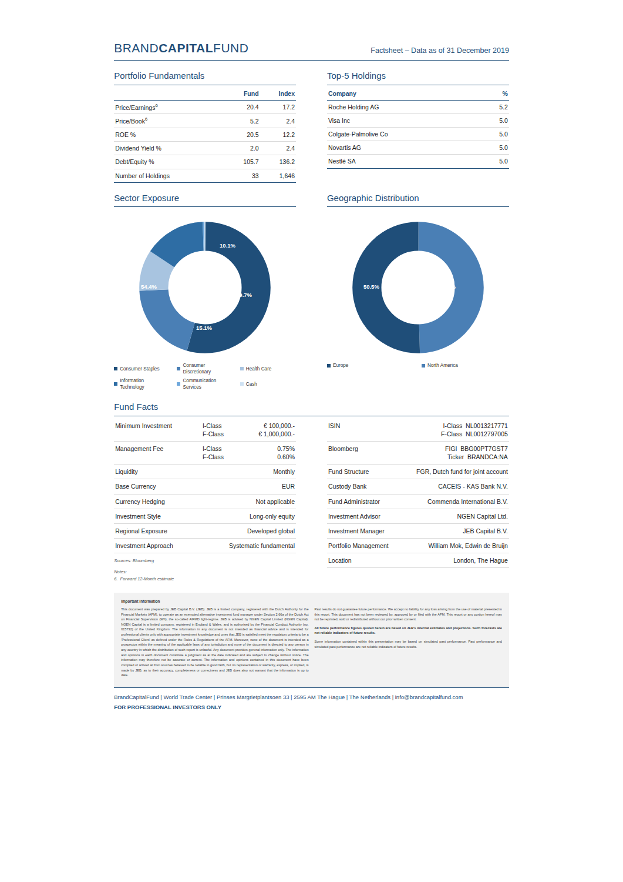BRAND CAPITAL FUND
Factsheet – Data as of 31 December 2019
Portfolio Fundamentals
| | Fund | Index |
| --- | --- | --- |
| Price/Earnings 6 | 20.4 | 17.2 |
| Price/Book 6 | 5.2 | 2.4 |
| ROE % | 20.5 | 12.2 |
| Dividend Yield % | 2.0 | 2.4 |
| Debt/Equity % | 105.7 | 136.2 |
| Number of Holdings | 33 | 1,646 |
Top-5 Holdings
| Company | % |
| --- | --- |
| Roche Holding AG | 5.2 |
| Visa Inc | 5.0 |
| Colgate-Palmolive Co | 5.0 |
| Novartis AG | 5.0 |
| Nestlé SA | 5.0 |
Sector Exposure
54.4%
19.7%
10.1%
15.1%
Consumer Staples
Consumer Discretionary
Health Care
Information Technology
Communication Services
Cash
Geographic Distribution
50.5%
49.5%
Europe
North America
Fund Facts
| Minimum Investment | I-Class € 100,000.- F-Class € 1,000,000.- |
| Management Fee | I-Class 0.75% F-Class 0.60% |
| Liquidity | Monthly |
| Base Currency | EUR |
| Currency Hedging | Not applicable |
| Investment Style | Long-only equity |
| Regional Exposure | Developed global |
| Investment Approach | Systematic fundamental |
Sources: Bloomberg
Notes:
6. Forward 12-Month estimate
| ISIN | I-Class NL0013217771 F-Class NL0012797005 |
| Bloomberg | FIGI BBG00PT7GST7 Ticker BRANDCA:NA |
| Fund Structure | FGR, Dutch fund for joint account |
| Custody Bank | CACEIS - KAS Bank N.V. |
| Fund Administrator | Commenda International B.V. |
| Investment Advisor | NGEN Capital Ltd. |
| Investment Manager | JEB Capital B.V. |
| Portfolio Management | William Mok, Edwin de Bruijn |
| Location | London, The Hague |
Important information
This document was prepared by JEB Capital B.V. (JEB). JEB is a limited company, registered with the Dutch Authority for the Financial Markets (AFM), to operate as an exempted alternative investment fund manager under Section 2:66a of the Dutch Act on Financial Supervision (Wft), the so-called AIFMD light-regime. JEB is advised by NGEN Capital Limited (NGEN Capital). NGEN Capital is a limited company, registered in England & Wales, and is authorised by the Financial Conduct Authority (no. 615732) of the United Kingdom. The information in any document is not intended as financial advice and is intended for professional clients only with appropriate investment knowledge and ones that JEB is satisfied meet the regulatory criteria to be a 'Professional Client' as defined under the Rules & Regulations of the AFM. Moreover, none of the document is intended as a prospectus within the meaning of the applicable laws of any jurisdiction and none of the document is directed to any person in any country in which the distribution of such report is unlawful. Any document provides general information only. The information and opinions in each document constitute a judgment as at the date indicated and are subject to change without notice. The information may therefore not be accurate or current. The information and opinions contained in this document have been compiled or arrived at from sources believed to be reliable in good faith, but no representation or warranty, express, or implied, is made by JEB, as to their accuracy, completeness or correctness and JEB does also not warrant that the information is up to date.
Past results do not guarantee future performance. We accept no liability for any loss arising from the use of material presented in this report. This document has not been reviewed by, approved by or filed with the AFM. This report or any portion hereof may not be reprinted, sold or redistributed without our prior written consent.
All future performance figures quoted herein are based on JEB's internal estimates and projections. Such forecasts are not reliable indicators of future results.
Some information contained within this presentation may be based on simulated past performance. Past performance and simulated past performance are not reliable indicators of future results.
BrandCapitalFund | World Trade Center | Prinses Margrietplantsoen 33 | 2595 AM The Hague | The Netherlands | info@brandcapitalfund.com
FOR PROFESSIONAL INVESTORS ONLY